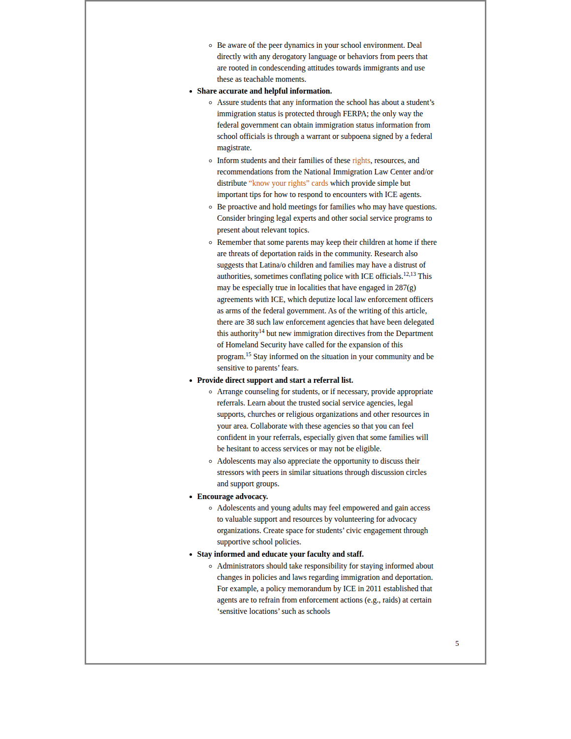Be aware of the peer dynamics in your school environment. Deal directly with any derogatory language or behaviors from peers that are rooted in condescending attitudes towards immigrants and use these as teachable moments.
Share accurate and helpful information.
Assure students that any information the school has about a student’s immigration status is protected through FERPA; the only way the federal government can obtain immigration status information from school officials is through a warrant or subpoena signed by a federal magistrate.
Inform students and their families of these rights, resources, and recommendations from the National Immigration Law Center and/or distribute “know your rights” cards which provide simple but important tips for how to respond to encounters with ICE agents.
Be proactive and hold meetings for families who may have questions. Consider bringing legal experts and other social service programs to present about relevant topics.
Remember that some parents may keep their children at home if there are threats of deportation raids in the community. Research also suggests that Latina/o children and families may have a distrust of authorities, sometimes conflating police with ICE officials.12,13 This may be especially true in localities that have engaged in 287(g) agreements with ICE, which deputize local law enforcement officers as arms of the federal government. As of the writing of this article, there are 38 such law enforcement agencies that have been delegated this authority14 but new immigration directives from the Department of Homeland Security have called for the expansion of this program.15 Stay informed on the situation in your community and be sensitive to parents’ fears.
Provide direct support and start a referral list.
Arrange counseling for students, or if necessary, provide appropriate referrals. Learn about the trusted social service agencies, legal supports, churches or religious organizations and other resources in your area. Collaborate with these agencies so that you can feel confident in your referrals, especially given that some families will be hesitant to access services or may not be eligible.
Adolescents may also appreciate the opportunity to discuss their stressors with peers in similar situations through discussion circles and support groups.
Encourage advocacy.
Adolescents and young adults may feel empowered and gain access to valuable support and resources by volunteering for advocacy organizations. Create space for students’ civic engagement through supportive school policies.
Stay informed and educate your faculty and staff.
Administrators should take responsibility for staying informed about changes in policies and laws regarding immigration and deportation. For example, a policy memorandum by ICE in 2011 established that agents are to refrain from enforcement actions (e.g., raids) at certain ‘sensitive locations’ such as schools
5